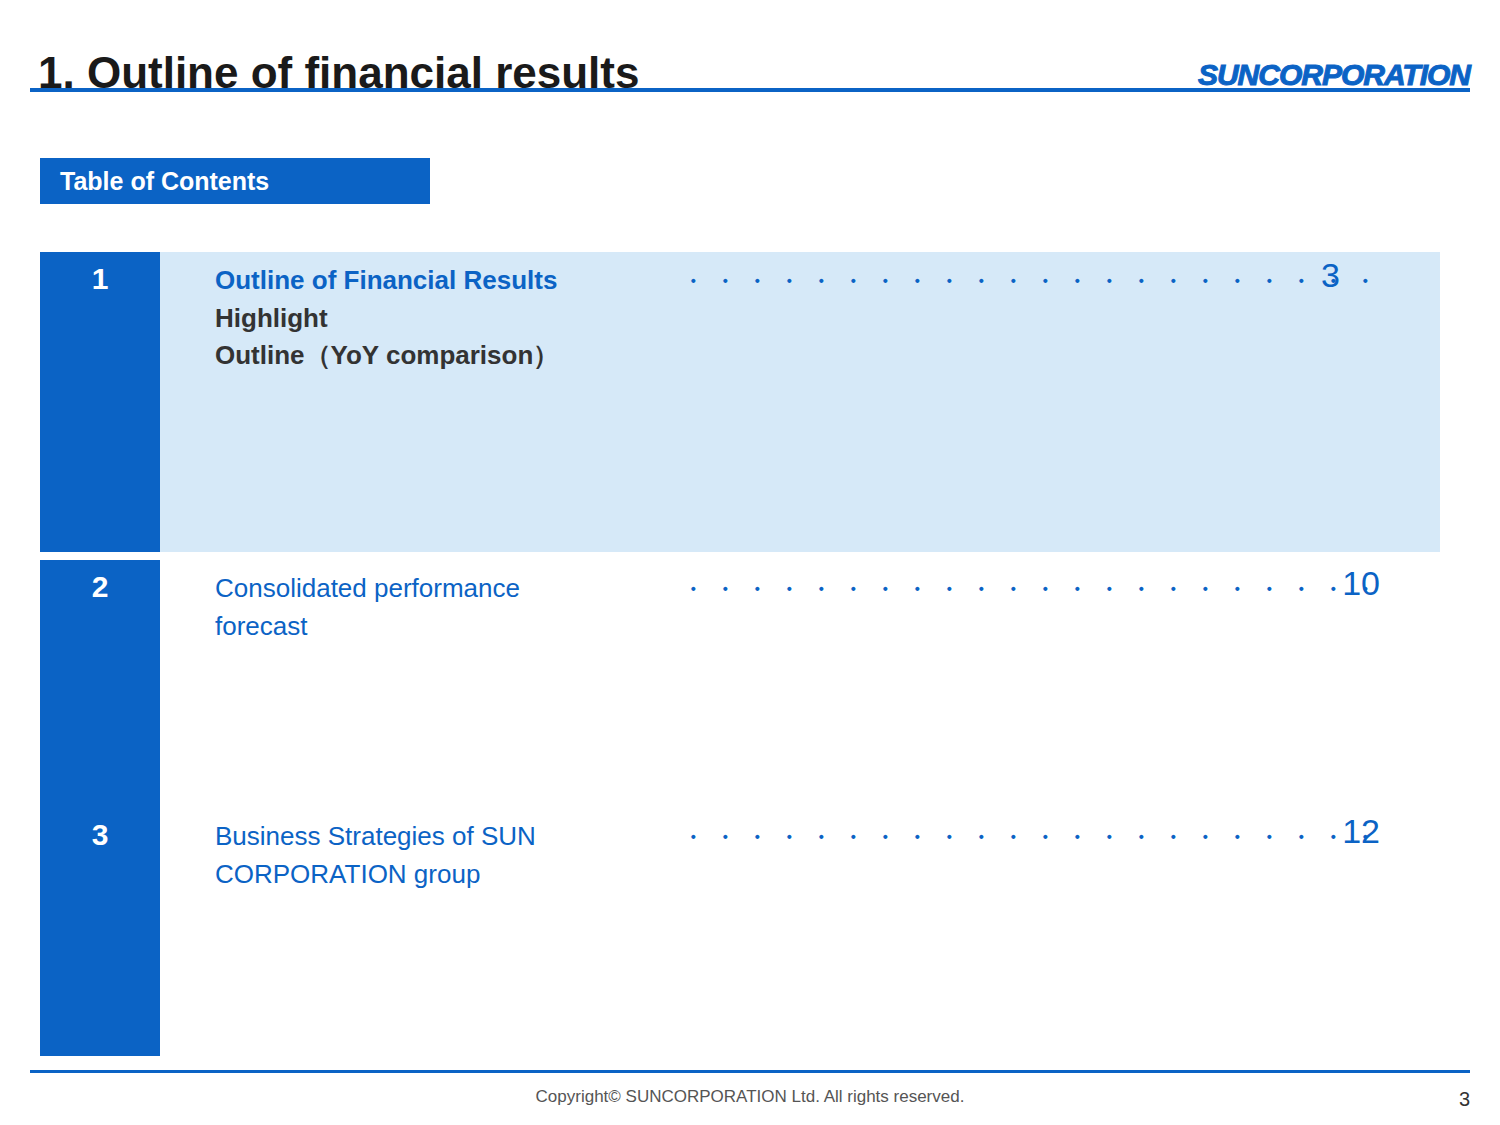1. Outline of financial results
SUNCORPORATION
Table of Contents
1
Outline of Financial Results
Highlight
Outline（YoY comparison）
・・・・・・・・・・・・・・・・・・・・・・
3
2
Consolidated performance
forecast
・・・・・・・・・・・・・・・・・・・・・・
10
3
Business Strategies of SUN
CORPORATION group
・・・・・・・・・・・・・・・・・・・・・・
12
Copyright© SUNCORPORATION Ltd. All rights reserved.
3